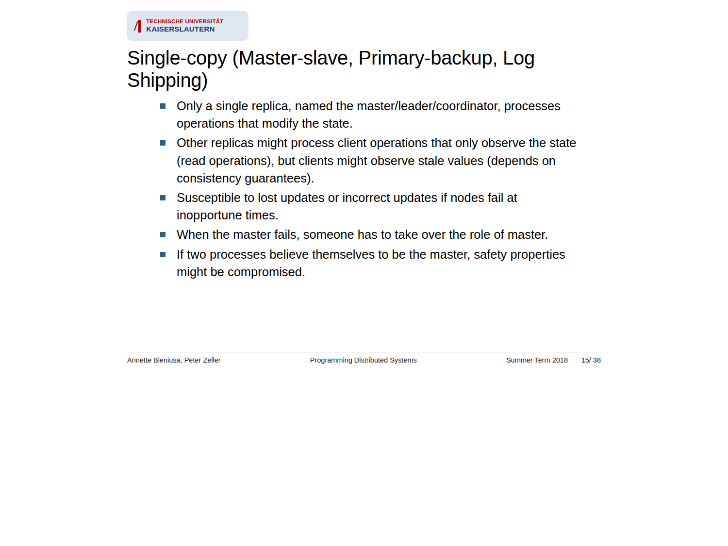/
TECHNISCHE UNIVERSITÄT
KAISERSLAUTERN
Single-copy (Master-slave, Primary-backup, Log Shipping)
Only a single replica, named the master/leader/coordinator, processes operations that modify the state.
Other replicas might process client operations that only observe the state (read operations), but clients might observe stale values (depends on consistency guarantees).
Susceptible to lost updates or incorrect updates if nodes fail at inopportune times.
When the master fails, someone has to take over the role of master.
If two processes believe themselves to be the master, safety properties might be compromised.
Annette Bieniusa, Peter Zeller
Programming Distributed Systems
Summer Term 2018 15/ 38